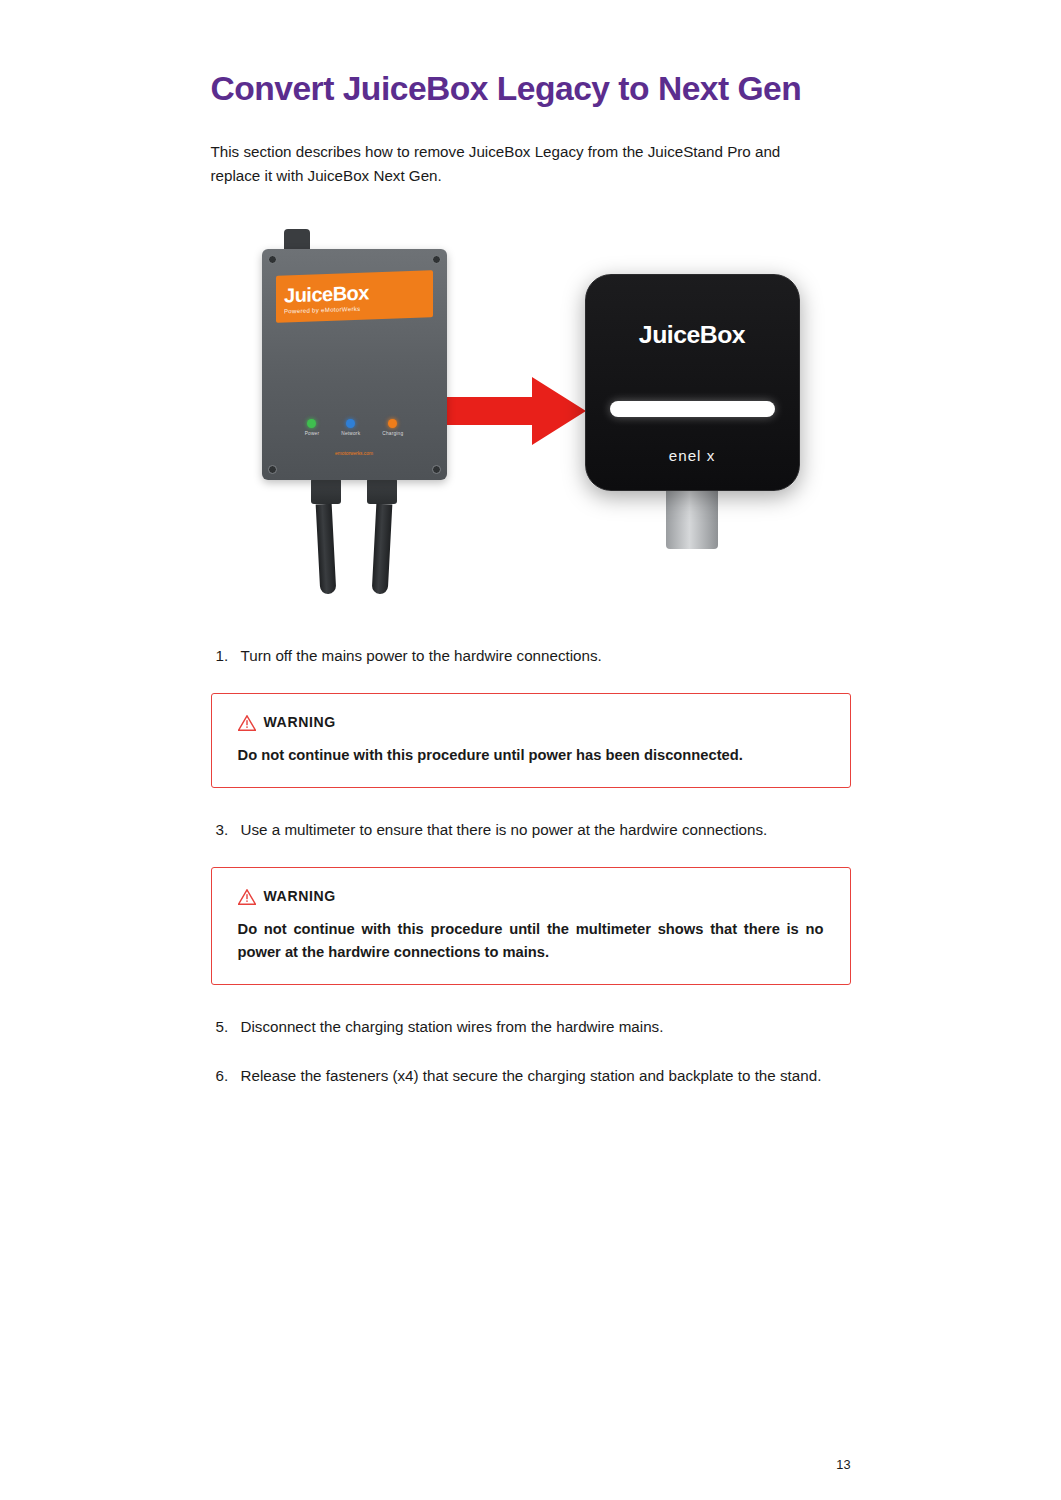Convert JuiceBox Legacy to Next Gen
This section describes how to remove JuiceBox Legacy from the JuiceStand Pro and replace it with JuiceBox Next Gen.
JuiceBox
Powered by eMotorWerks
Power
Network
Charging
emotorwerks.com
JuiceBox
enel x
Turn off the mains power to the hardwire connections.
WARNING
Do not continue with this procedure until power has been disconnected.
Use a multimeter to ensure that there is no power at the hardwire connections.
WARNING
Do not continue with this procedure until the multimeter shows that there is no power at the hardwire connections to mains.
Disconnect the charging station wires from the hardwire mains.
Release the fasteners (x4) that secure the charging station and backplate to the stand.
13